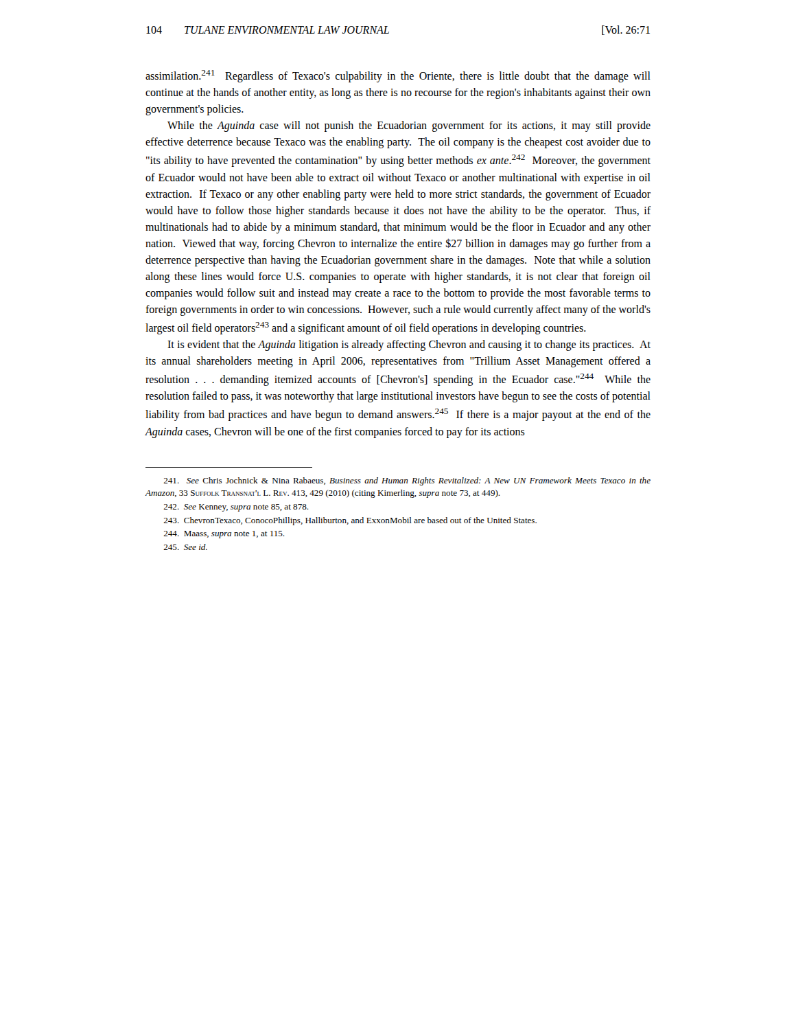104 TULANE ENVIRONMENTAL LAW JOURNAL[Vol. 26:71
assimilation.241 Regardless of Texaco's culpability in the Oriente, there is little doubt that the damage will continue at the hands of another entity, as long as there is no recourse for the region's inhabitants against their own government's policies.
While the Aguinda case will not punish the Ecuadorian government for its actions, it may still provide effective deterrence because Texaco was the enabling party. The oil company is the cheapest cost avoider due to "its ability to have prevented the contamination" by using better methods ex ante.242 Moreover, the government of Ecuador would not have been able to extract oil without Texaco or another multinational with expertise in oil extraction. If Texaco or any other enabling party were held to more strict standards, the government of Ecuador would have to follow those higher standards because it does not have the ability to be the operator. Thus, if multinationals had to abide by a minimum standard, that minimum would be the floor in Ecuador and any other nation. Viewed that way, forcing Chevron to internalize the entire $27 billion in damages may go further from a deterrence perspective than having the Ecuadorian government share in the damages. Note that while a solution along these lines would force U.S. companies to operate with higher standards, it is not clear that foreign oil companies would follow suit and instead may create a race to the bottom to provide the most favorable terms to foreign governments in order to win concessions. However, such a rule would currently affect many of the world's largest oil field operators243 and a significant amount of oil field operations in developing countries.
It is evident that the Aguinda litigation is already affecting Chevron and causing it to change its practices. At its annual shareholders meeting in April 2006, representatives from "Trillium Asset Management offered a resolution . . . demanding itemized accounts of [Chevron's] spending in the Ecuador case."244 While the resolution failed to pass, it was noteworthy that large institutional investors have begun to see the costs of potential liability from bad practices and have begun to demand answers.245 If there is a major payout at the end of the Aguinda cases, Chevron will be one of the first companies forced to pay for its actions
241. See Chris Jochnick & Nina Rabaeus, Business and Human Rights Revitalized: A New UN Framework Meets Texaco in the Amazon, 33 Suffolk Transnat'l L. Rev. 413, 429 (2010) (citing Kimerling, supra note 73, at 449).
242. See Kenney, supra note 85, at 878.
243. ChevronTexaco, ConocoPhillips, Halliburton, and ExxonMobil are based out of the United States.
244. Maass, supra note 1, at 115.
245. See id.